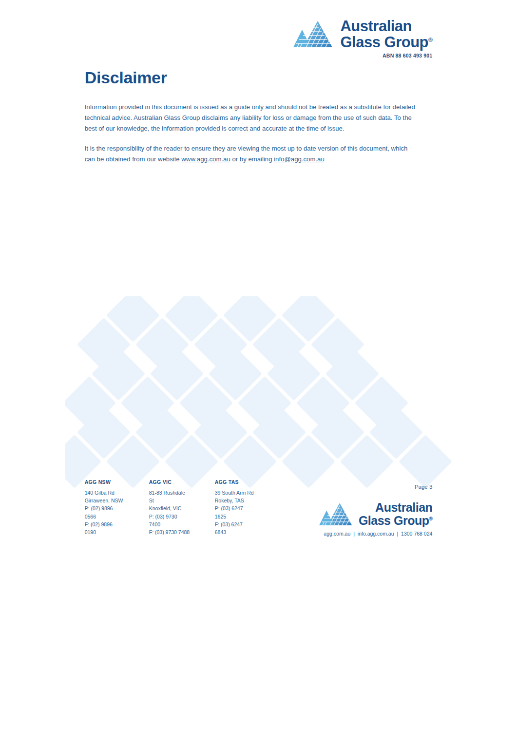Australian Glass Group®
ABN 88 603 493 901
Disclaimer
Information provided in this document is issued as a guide only and should not be treated as a substitute for detailed technical advice. Australian Glass Group disclaims any liability for loss or damage from the use of such data. To the best of our knowledge, the information provided is correct and accurate at the time of issue.
It is the responsibility of the reader to ensure they are viewing the most up to date version of this document, which can be obtained from our website www.agg.com.au or by emailing info@agg.com.au
Page 3
AGG NSW
140 Gilba Rd
Girraween, NSW
P: (02) 9896 0566
F: (02) 9896 0190
AGG VIC
81-83 Rushdale St
Knoxfield, VIC
P: (03) 9730 7400
F: (03) 9730 7488
AGG TAS
39 South Arm Rd
Rokeby, TAS
P: (03) 6247 1625
F: (03) 6247 6843
Australian Glass Group®
agg.com.au | info.agg.com.au | 1300 768 024